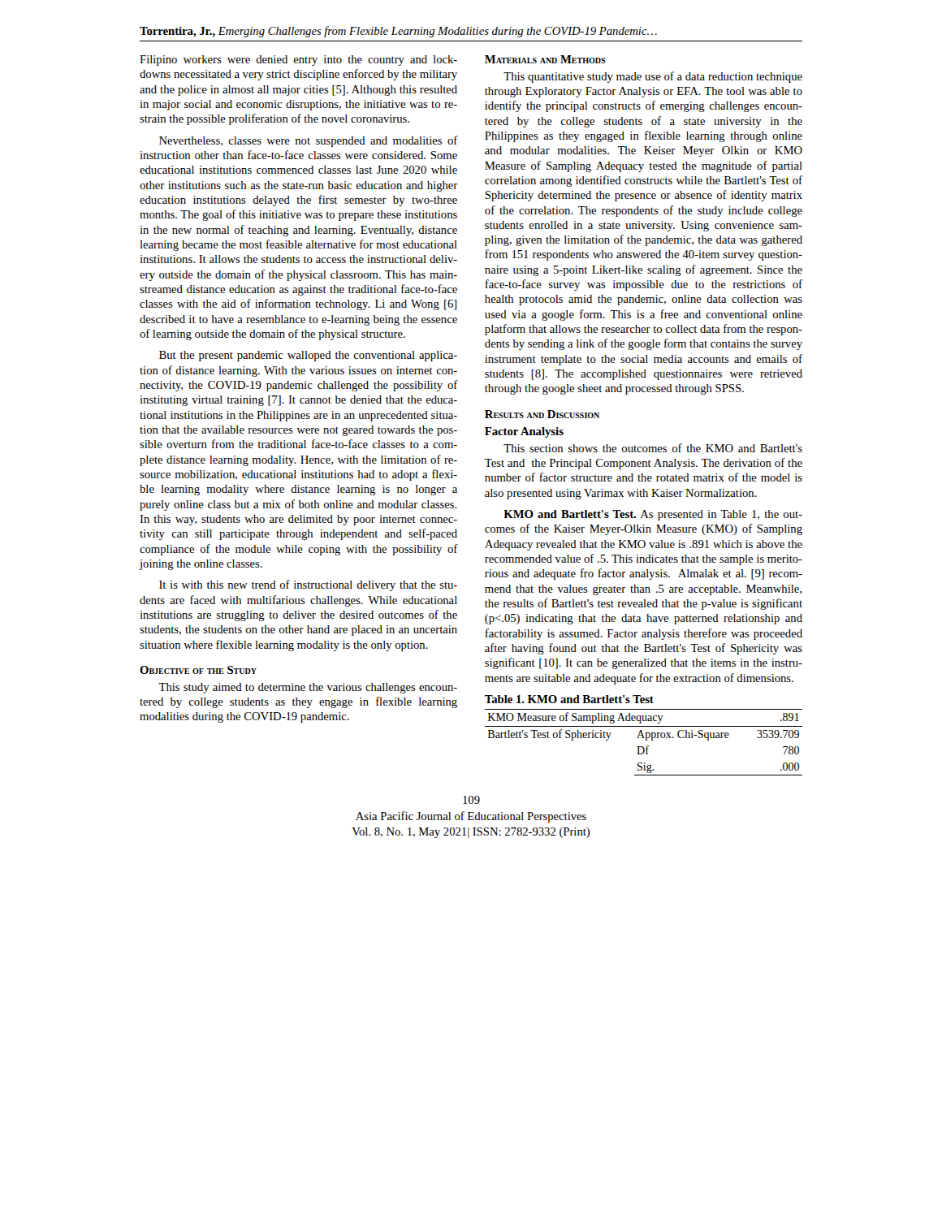Torrentira, Jr., Emerging Challenges from Flexible Learning Modalities during the COVID-19 Pandemic…
Filipino workers were denied entry into the country and lockdowns necessitated a very strict discipline enforced by the military and the police in almost all major cities [5]. Although this resulted in major social and economic disruptions, the initiative was to restrain the possible proliferation of the novel coronavirus.
Nevertheless, classes were not suspended and modalities of instruction other than face-to-face classes were considered. Some educational institutions commenced classes last June 2020 while other institutions such as the state-run basic education and higher education institutions delayed the first semester by two-three months. The goal of this initiative was to prepare these institutions in the new normal of teaching and learning. Eventually, distance learning became the most feasible alternative for most educational institutions. It allows the students to access the instructional delivery outside the domain of the physical classroom. This has mainstreamed distance education as against the traditional face-to-face classes with the aid of information technology. Li and Wong [6] described it to have a resemblance to e-learning being the essence of learning outside the domain of the physical structure.
But the present pandemic walloped the conventional application of distance learning. With the various issues on internet connectivity, the COVID-19 pandemic challenged the possibility of instituting virtual training [7]. It cannot be denied that the educational institutions in the Philippines are in an unprecedented situation that the available resources were not geared towards the possible overturn from the traditional face-to-face classes to a complete distance learning modality. Hence, with the limitation of resource mobilization, educational institutions had to adopt a flexible learning modality where distance learning is no longer a purely online class but a mix of both online and modular classes. In this way, students who are delimited by poor internet connectivity can still participate through independent and self-paced compliance of the module while coping with the possibility of joining the online classes.
It is with this new trend of instructional delivery that the students are faced with multifarious challenges. While educational institutions are struggling to deliver the desired outcomes of the students, the students on the other hand are placed in an uncertain situation where flexible learning modality is the only option.
Objective of the Study
This study aimed to determine the various challenges encountered by college students as they engage in flexible learning modalities during the COVID-19 pandemic.
Materials and Methods
This quantitative study made use of a data reduction technique through Exploratory Factor Analysis or EFA. The tool was able to identify the principal constructs of emerging challenges encountered by the college students of a state university in the Philippines as they engaged in flexible learning through online and modular modalities. The Keiser Meyer Olkin or KMO Measure of Sampling Adequacy tested the magnitude of partial correlation among identified constructs while the Bartlett's Test of Sphericity determined the presence or absence of identity matrix of the correlation. The respondents of the study include college students enrolled in a state university. Using convenience sampling, given the limitation of the pandemic, the data was gathered from 151 respondents who answered the 40-item survey questionnaire using a 5-point Likert-like scaling of agreement. Since the face-to-face survey was impossible due to the restrictions of health protocols amid the pandemic, online data collection was used via a google form. This is a free and conventional online platform that allows the researcher to collect data from the respondents by sending a link of the google form that contains the survey instrument template to the social media accounts and emails of students [8]. The accomplished questionnaires were retrieved through the google sheet and processed through SPSS.
Results and Discussion
Factor Analysis
This section shows the outcomes of the KMO and Bartlett's Test and the Principal Component Analysis. The derivation of the number of factor structure and the rotated matrix of the model is also presented using Varimax with Kaiser Normalization.
KMO and Bartlett's Test. As presented in Table 1, the outcomes of the Kaiser Meyer-Olkin Measure (KMO) of Sampling Adequacy revealed that the KMO value is .891 which is above the recommended value of .5. This indicates that the sample is meritorious and adequate fro factor analysis. Almalak et al. [9] recommend that the values greater than .5 are acceptable. Meanwhile, the results of Bartlett's test revealed that the p-value is significant (p<.05) indicating that the data have patterned relationship and factorability is assumed. Factor analysis therefore was proceeded after having found out that the Bartlett's Test of Sphericity was significant [10]. It can be generalized that the items in the instruments are suitable and adequate for the extraction of dimensions.
Table 1. KMO and Bartlett's Test
| KMO Measure of Sampling Adequacy | .891 |
| --- | --- |
| Bartlett's Test of Sphericity | Approx. Chi-Square | 3539.709 |
| Df | 780 |
| Sig. | .000 |
109
Asia Pacific Journal of Educational Perspectives
Vol. 8, No. 1, May 2021| ISSN: 2782-9332 (Print)